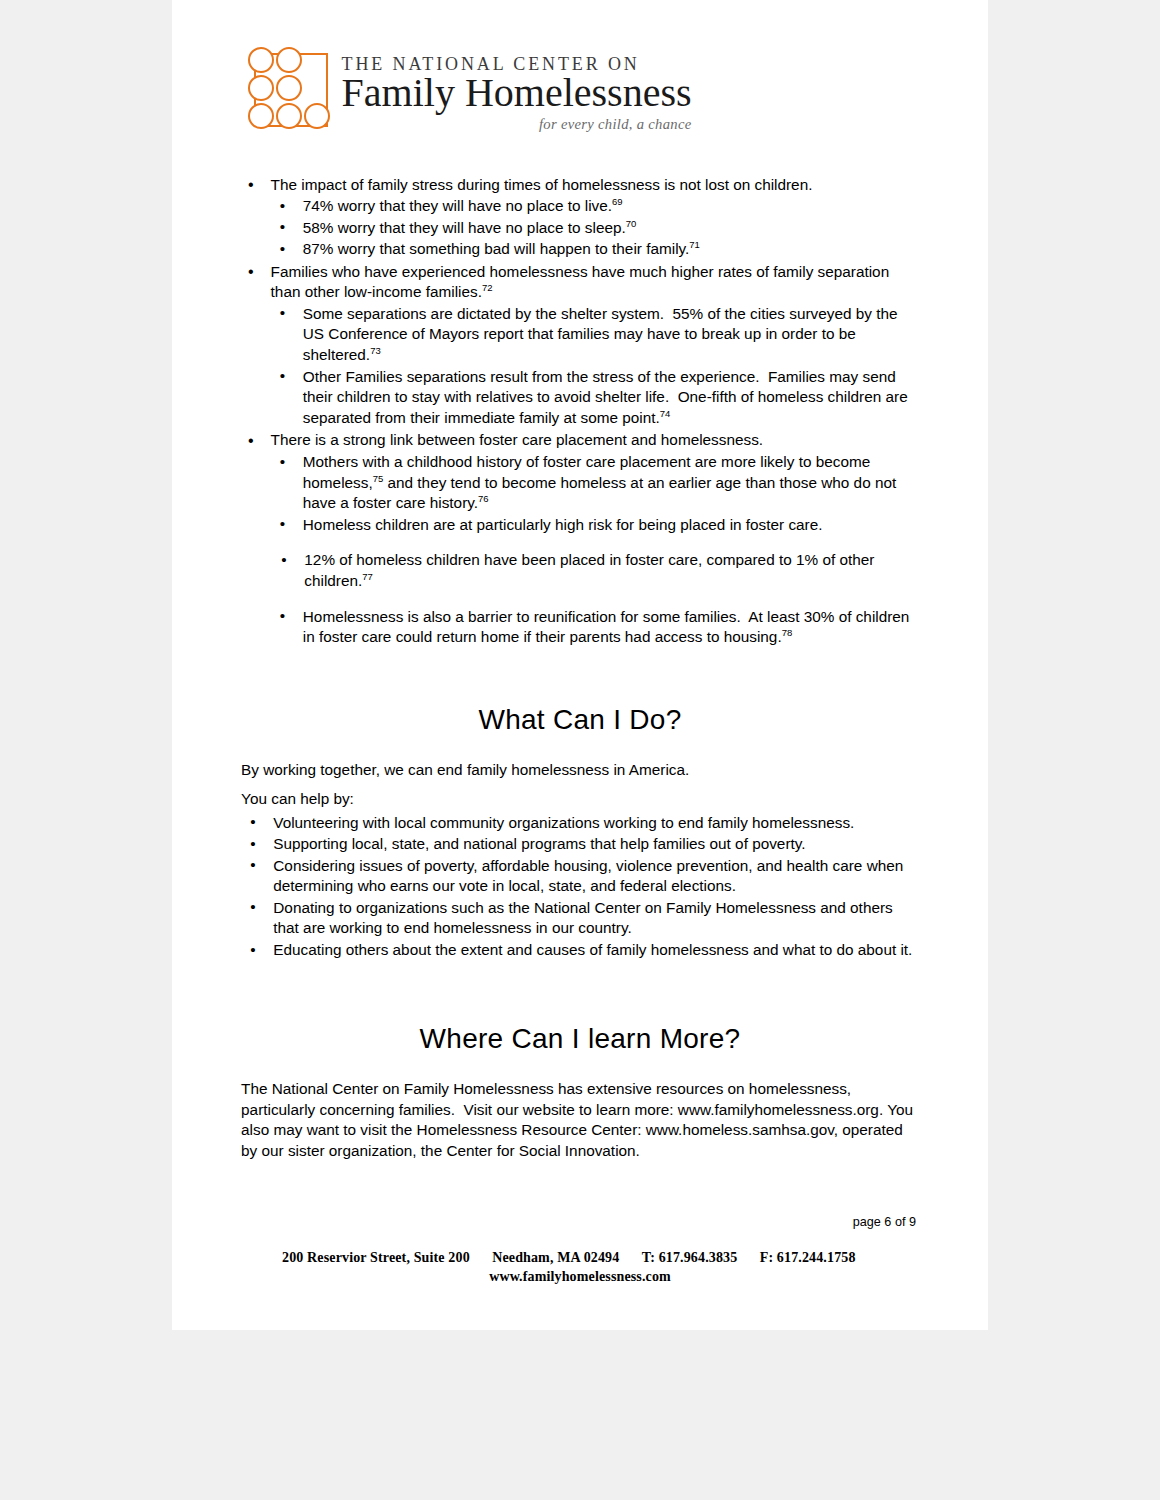The National Center on
Family Homelessness
for every child, a chance
The impact of family stress during times of homelessness is not lost on children.
74% worry that they will have no place to live.69
58% worry that they will have no place to sleep.70
87% worry that something bad will happen to their family.71
Families who have experienced homelessness have much higher rates of family separation than other low-income families.72
Some separations are dictated by the shelter system. 55% of the cities surveyed by the US Conference of Mayors report that families may have to break up in order to be sheltered.73
Other Families separations result from the stress of the experience. Families may send their children to stay with relatives to avoid shelter life. One-fifth of homeless children are separated from their immediate family at some point.74
There is a strong link between foster care placement and homelessness.
Mothers with a childhood history of foster care placement are more likely to become homeless,75 and they tend to become homeless at an earlier age than those who do not have a foster care history.76
Homeless children are at particularly high risk for being placed in foster care.
12% of homeless children have been placed in foster care, compared to 1% of other children.77
Homelessness is also a barrier to reunification for some families. At least 30% of children in foster care could return home if their parents had access to housing.78
What Can I Do?
By working together, we can end family homelessness in America.
You can help by:
Volunteering with local community organizations working to end family homelessness.
Supporting local, state, and national programs that help families out of poverty.
Considering issues of poverty, affordable housing, violence prevention, and health care when determining who earns our vote in local, state, and federal elections.
Donating to organizations such as the National Center on Family Homelessness and others that are working to end homelessness in our country.
Educating others about the extent and causes of family homelessness and what to do about it.
Where Can I learn More?
The National Center on Family Homelessness has extensive resources on homelessness, particularly concerning families. Visit our website to learn more: www.familyhomelessness.org. You also may want to visit the Homelessness Resource Center: www.homeless.samhsa.gov, operated by our sister organization, the Center for Social Innovation.
page 6 of 9
200 Reservior Street, Suite 200 Needham, MA 02494 T: 617.964.3835 F: 617.244.1758 www.familyhomelessness.com